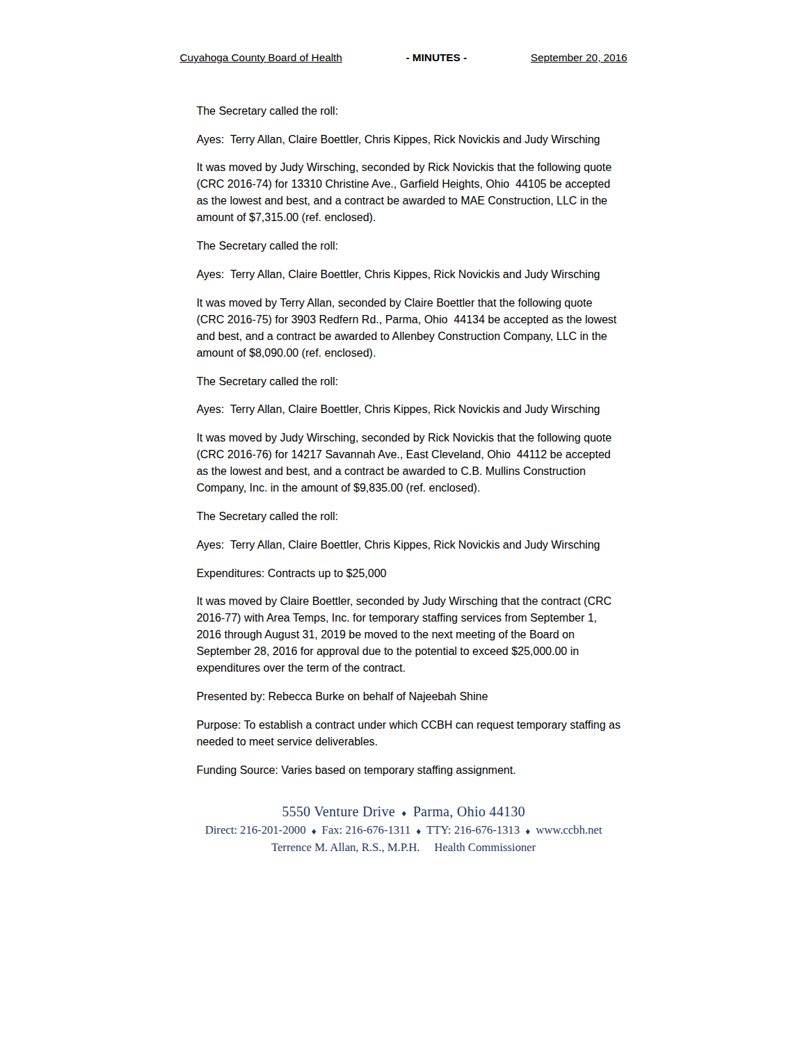Cuyahoga County Board of Health - MINUTES - September 20, 2016
The Secretary called the roll:
Ayes: Terry Allan, Claire Boettler, Chris Kippes, Rick Novickis and Judy Wirsching
It was moved by Judy Wirsching, seconded by Rick Novickis that the following quote (CRC 2016-74) for 13310 Christine Ave., Garfield Heights, Ohio 44105 be accepted as the lowest and best, and a contract be awarded to MAE Construction, LLC in the amount of $7,315.00 (ref. enclosed).
The Secretary called the roll:
Ayes: Terry Allan, Claire Boettler, Chris Kippes, Rick Novickis and Judy Wirsching
It was moved by Terry Allan, seconded by Claire Boettler that the following quote (CRC 2016-75) for 3903 Redfern Rd., Parma, Ohio 44134 be accepted as the lowest and best, and a contract be awarded to Allenbey Construction Company, LLC in the amount of $8,090.00 (ref. enclosed).
The Secretary called the roll:
Ayes: Terry Allan, Claire Boettler, Chris Kippes, Rick Novickis and Judy Wirsching
It was moved by Judy Wirsching, seconded by Rick Novickis that the following quote (CRC 2016-76) for 14217 Savannah Ave., East Cleveland, Ohio 44112 be accepted as the lowest and best, and a contract be awarded to C.B. Mullins Construction Company, Inc. in the amount of $9,835.00 (ref. enclosed).
The Secretary called the roll:
Ayes: Terry Allan, Claire Boettler, Chris Kippes, Rick Novickis and Judy Wirsching
Expenditures: Contracts up to $25,000
It was moved by Claire Boettler, seconded by Judy Wirsching that the contract (CRC 2016-77) with Area Temps, Inc. for temporary staffing services from September 1, 2016 through August 31, 2019 be moved to the next meeting of the Board on September 28, 2016 for approval due to the potential to exceed $25,000.00 in expenditures over the term of the contract.
Presented by: Rebecca Burke on behalf of Najeebah Shine
Purpose: To establish a contract under which CCBH can request temporary staffing as needed to meet service deliverables.
Funding Source: Varies based on temporary staffing assignment.
5550 Venture Drive ♦ Parma, Ohio 44130
Direct: 216-201-2000 ♦ Fax: 216-676-1311 ♦ TTY: 216-676-1313 ♦ www.ccbh.net
Terrence M. Allan, R.S., M.P.H. Health Commissioner